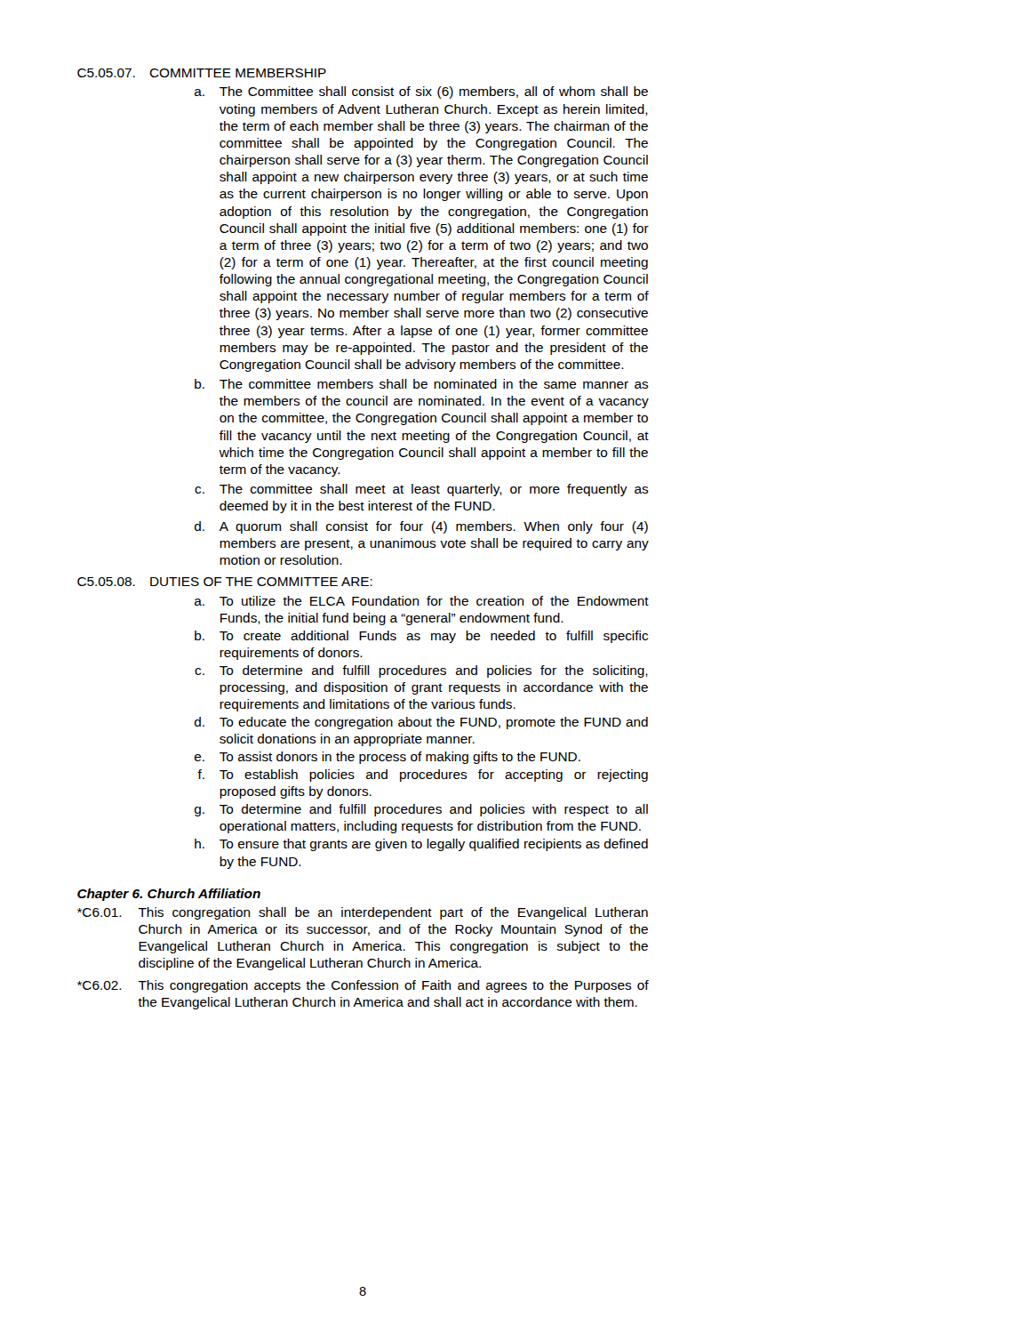C5.05.07. COMMITTEE MEMBERSHIP
The Committee shall consist of six (6) members, all of whom shall be voting members of Advent Lutheran Church. Except as herein limited, the term of each member shall be three (3) years. The chairman of the committee shall be appointed by the Congregation Council. The chairperson shall serve for a (3) year therm. The Congregation Council shall appoint a new chairperson every three (3) years, or at such time as the current chairperson is no longer willing or able to serve. Upon adoption of this resolution by the congregation, the Congregation Council shall appoint the initial five (5) additional members: one (1) for a term of three (3) years; two (2) for a term of two (2) years; and two (2) for a term of one (1) year. Thereafter, at the first council meeting following the annual congregational meeting, the Congregation Council shall appoint the necessary number of regular members for a term of three (3) years. No member shall serve more than two (2) consecutive three (3) year terms. After a lapse of one (1) year, former committee members may be re-appointed. The pastor and the president of the Congregation Council shall be advisory members of the committee.
The committee members shall be nominated in the same manner as the members of the council are nominated. In the event of a vacancy on the committee, the Congregation Council shall appoint a member to fill the vacancy until the next meeting of the Congregation Council, at which time the Congregation Council shall appoint a member to fill the term of the vacancy.
The committee shall meet at least quarterly, or more frequently as deemed by it in the best interest of the FUND.
A quorum shall consist for four (4) members. When only four (4) members are present, a unanimous vote shall be required to carry any motion or resolution.
C5.05.08. DUTIES OF THE COMMITTEE ARE:
To utilize the ELCA Foundation for the creation of the Endowment Funds, the initial fund being a “general” endowment fund.
To create additional Funds as may be needed to fulfill specific requirements of donors.
To determine and fulfill procedures and policies for the soliciting, processing, and disposition of grant requests in accordance with the requirements and limitations of the various funds.
To educate the congregation about the FUND, promote the FUND and solicit donations in an appropriate manner.
To assist donors in the process of making gifts to the FUND.
To establish policies and procedures for accepting or rejecting proposed gifts by donors.
To determine and fulfill procedures and policies with respect to all operational matters, including requests for distribution from the FUND.
To ensure that grants are given to legally qualified recipients as defined by the FUND.
Chapter 6. Church Affiliation
*C6.01. This congregation shall be an interdependent part of the Evangelical Lutheran Church in America or its successor, and of the Rocky Mountain Synod of the Evangelical Lutheran Church in America. This congregation is subject to the discipline of the Evangelical Lutheran Church in America.
*C6.02. This congregation accepts the Confession of Faith and agrees to the Purposes of the Evangelical Lutheran Church in America and shall act in accordance with them.
8